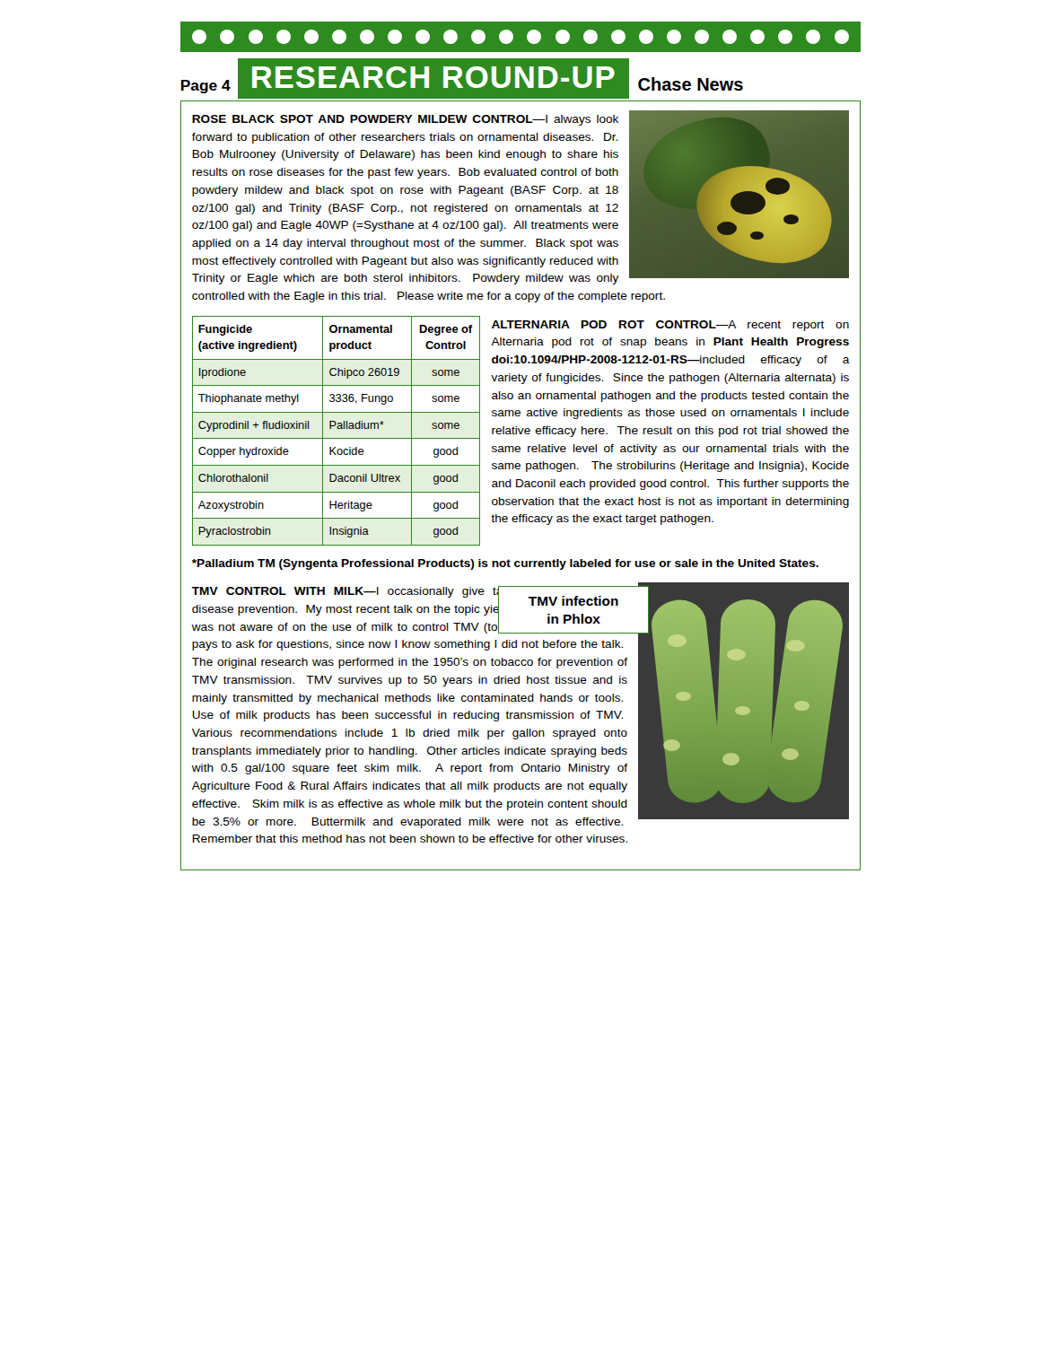Page 4
RESEARCH ROUND-UP
Chase News
ROSE BLACK SPOT AND POWDERY MILDEW CONTROL—I always look forward to publication of other researchers trials on ornamental diseases. Dr. Bob Mulrooney (University of Delaware) has been kind enough to share his results on rose diseases for the past few years. Bob evaluated control of both powdery mildew and black spot on rose with Pageant (BASF Corp. at 18 oz/100 gal) and Trinity (BASF Corp., not registered on ornamentals at 12 oz/100 gal) and Eagle 40WP (=Systhane at 4 oz/100 gal). All treatments were applied on a 14 day interval throughout most of the summer. Black spot was most effectively controlled with Pageant but also was significantly reduced with Trinity or Eagle which are both sterol inhibitors. Powdery mildew was only controlled with the Eagle in this trial. Please write me for a copy of the complete report.
| Fungicide (active ingredient) | Ornamental product | Degree of Control |
| --- | --- | --- |
| Iprodione | Chipco 26019 | some |
| Thiophanate methyl | 3336, Fungo | some |
| Cyprodinil + fludioxinil | Palladium* | some |
| Copper hydroxide | Kocide | good |
| Chlorothalonil | Daconil Ultrex | good |
| Azoxystrobin | Heritage | good |
| Pyraclostrobin | Insignia | good |
ALTERNARIA POD ROT CONTROL—A recent report on Alternaria pod rot of snap beans in Plant Health Progress doi:10.1094/PHP-2008-1212-01-RS—included efficacy of a variety of fungicides. Since the pathogen (Alternaria alternata) is also an ornamental pathogen and the products tested contain the same active ingredients as those used on ornamentals I include relative efficacy here. The result on this pod rot trial showed the same relative level of activity as our ornamental trials with the same pathogen. The strobilurins (Heritage and Insignia), Kocide and Daconil each provided good control. This further supports the observation that the exact host is not as important in determining the efficacy as the exact target pathogen.
*Palladium TM (Syngenta Professional Products) is not currently labeled for use or sale in the United States.
TMV infection
in Phlox
TMV CONTROL WITH MILK—I occasionally give talks that include virus disease prevention. My most recent talk on the topic yielded some information I was not aware of on the use of milk to control TMV (tobacco mosaic virus). It pays to ask for questions, since now I know something I did not before the talk. The original research was performed in the 1950’s on tobacco for prevention of TMV transmission. TMV survives up to 50 years in dried host tissue and is mainly transmitted by mechanical methods like contaminated hands or tools. Use of milk products has been successful in reducing transmission of TMV. Various recommendations include 1 lb dried milk per gallon sprayed onto transplants immediately prior to handling. Other articles indicate spraying beds with 0.5 gal/100 square feet skim milk. A report from Ontario Ministry of Agriculture Food & Rural Affairs indicates that all milk products are not equally effective. Skim milk is as effective as whole milk but the protein content should be 3.5% or more. Buttermilk and evaporated milk were not as effective. Remember that this method has not been shown to be effective for other viruses.